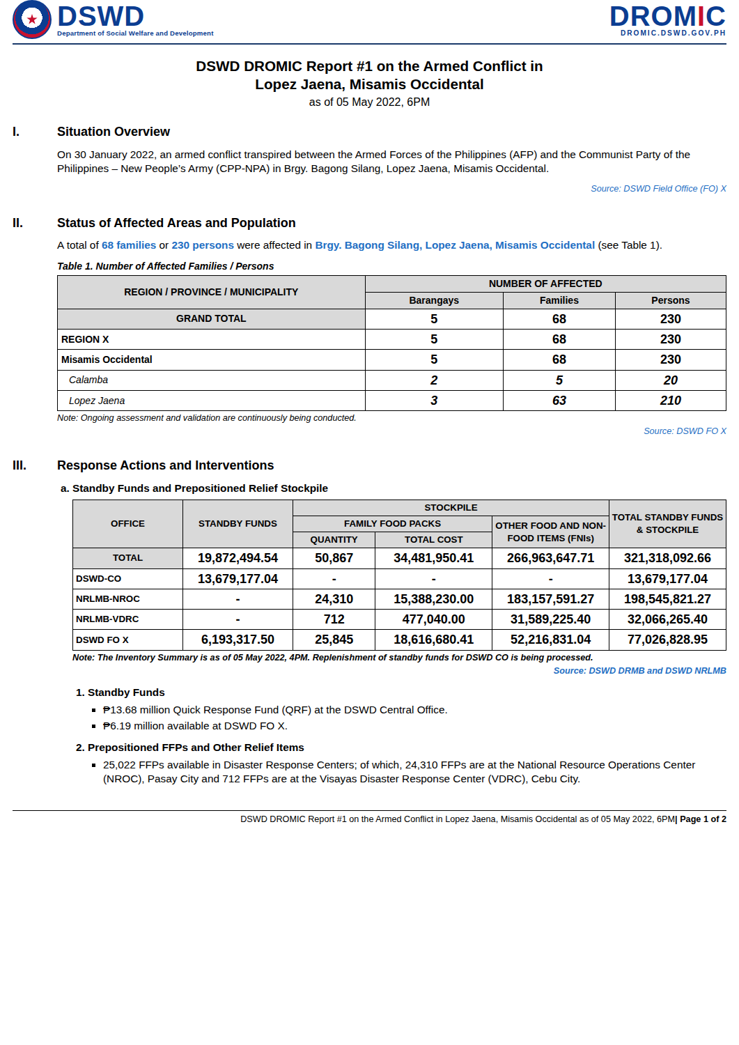DSWD
Department of Social Welfare and Development
DROMIC
DROMIC.DSWD.GOV.PH
DSWD DROMIC Report #1 on the Armed Conflict in
Lopez Jaena, Misamis Occidental
as of 05 May 2022, 6PM
I.
Situation Overview
On 30 January 2022, an armed conflict transpired between the Armed Forces of the Philippines (AFP) and the Communist Party of the Philippines – New People’s Army (CPP-NPA) in Brgy. Bagong Silang, Lopez Jaena, Misamis Occidental.
Source: DSWD Field Office (FO) X
II.
Status of Affected Areas and Population
A total of 68 families or 230 persons were affected in Brgy. Bagong Silang, Lopez Jaena, Misamis Occidental (see Table 1).
Table 1. Number of Affected Families / Persons
| REGION / PROVINCE / MUNICIPALITY | NUMBER OF AFFECTED |
| --- | --- |
| Barangays | Families | Persons |
| GRAND TOTAL | 5 | 68 | 230 |
| REGION X | 5 | 68 | 230 |
| Misamis Occidental | 5 | 68 | 230 |
| Calamba | 2 | 5 | 20 |
| Lopez Jaena | 3 | 63 | 210 |
Note: Ongoing assessment and validation are continuously being conducted.
Source: DSWD FO X
III.
Response Actions and Interventions
Standby Funds and Prepositioned Relief Stockpile
| OFFICE | STANDBY FUNDS | STOCKPILE | TOTAL STANDBY FUNDS & STOCKPILE |
| --- | --- | --- | --- |
| FAMILY FOOD PACKS | OTHER FOOD AND NON-FOOD ITEMS (FNIs) |
| QUANTITY | TOTAL COST |
| TOTAL | 19,872,494.54 | 50,867 | 34,481,950.41 | 266,963,647.71 | 321,318,092.66 |
| DSWD-CO | 13,679,177.04 | - | - | - | 13,679,177.04 |
| NRLMB-NROC | - | 24,310 | 15,388,230.00 | 183,157,591.27 | 198,545,821.27 |
| NRLMB-VDRC | - | 712 | 477,040.00 | 31,589,225.40 | 32,066,265.40 |
| DSWD FO X | 6,193,317.50 | 25,845 | 18,616,680.41 | 52,216,831.04 | 77,026,828.95 |
Note: The Inventory Summary is as of 05 May 2022, 4PM. Replenishment of standby funds for DSWD CO is being processed.
Source: DSWD DRMB and DSWD NRLMB
Standby Funds
₱13.68 million Quick Response Fund (QRF) at the DSWD Central Office.
₱6.19 million available at DSWD FO X.
Prepositioned FFPs and Other Relief Items
25,022 FFPs available in Disaster Response Centers; of which, 24,310 FFPs are at the National Resource Operations Center (NROC), Pasay City and 712 FFPs are at the Visayas Disaster Response Center (VDRC), Cebu City.
DSWD DROMIC Report #1 on the Armed Conflict in Lopez Jaena, Misamis Occidental as of 05 May 2022, 6PM| Page 1 of 2